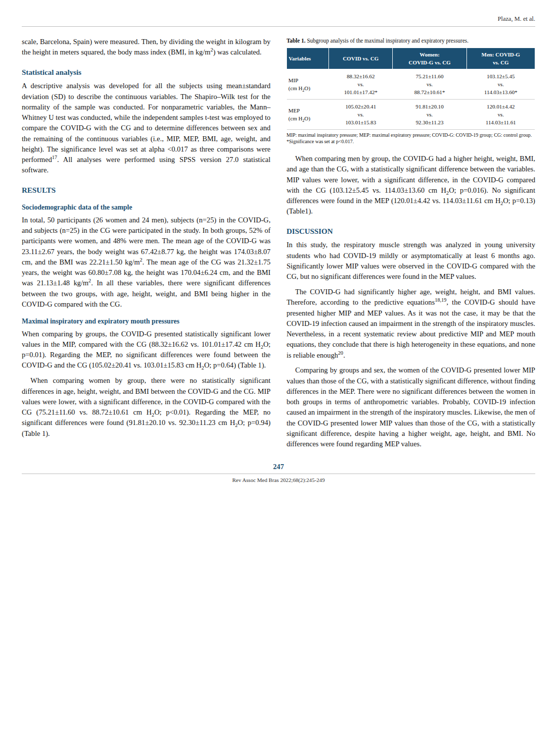Plaza, M. et al.
scale, Barcelona, Spain) were measured. Then, by dividing the weight in kilogram by the height in meters squared, the body mass index (BMI, in kg/m2) was calculated.
Statistical analysis
A descriptive analysis was developed for all the subjects using mean±standard deviation (SD) to describe the continuous variables. The Shapiro–Wilk test for the normality of the sample was conducted. For nonparametric variables, the Mann–Whitney U test was conducted, while the independent samples t-test was employed to compare the COVID-G with the CG and to determine differences between sex and the remaining of the continuous variables (i.e., MIP, MEP, BMI, age, weight, and height). The significance level was set at alpha <0.017 as three comparisons were performed17. All analyses were performed using SPSS version 27.0 statistical software.
RESULTS
Sociodemographic data of the sample
In total, 50 participants (26 women and 24 men), subjects (n=25) in the COVID-G, and subjects (n=25) in the CG were participated in the study. In both groups, 52% of participants were women, and 48% were men. The mean age of the COVID-G was 23.11±2.67 years, the body weight was 67.42±8.77 kg, the height was 174.03±8.07 cm, and the BMI was 22.21±1.50 kg/m2. The mean age of the CG was 21.32±1.75 years, the weight was 60.80±7.08 kg, the height was 170.04±6.24 cm, and the BMI was 21.13±1.48 kg/m2. In all these variables, there were significant differences between the two groups, with age, height, weight, and BMI being higher in the COVID-G compared with the CG.
Maximal inspiratory and expiratory mouth pressures
When comparing by groups, the COVID-G presented statistically significant lower values in the MIP, compared with the CG (88.32±16.62 vs. 101.01±17.42 cm H2O; p=0.01). Regarding the MEP, no significant differences were found between the COVID-G and the CG (105.02±20.41 vs. 103.01±15.83 cm H2O; p=0.64) (Table 1).
When comparing women by group, there were no statistically significant differences in age, height, weight, and BMI between the COVID-G and the CG. MIP values were lower, with a significant difference, in the COVID-G compared with the CG (75.21±11.60 vs. 88.72±10.61 cm H2O; p<0.01). Regarding the MEP, no significant differences were found (91.81±20.10 vs. 92.30±11.23 cm H2O; p=0.94) (Table 1).
Table 1. Subgroup analysis of the maximal inspiratory and expiratory pressures.
| Variables | COVID vs. CG | Women: COVID-G vs. CG | Men: COVID-G vs. CG |
| --- | --- | --- | --- |
| MIP (cm H 2 O) | 88.32±16.62 vs. 101.01±17.42* | 75.21±11.60 vs. 88.72±10.61* | 103.12±5.45 vs. 114.03±13.60* |
| MEP (cm H 2 O) | 105.02±20.41 vs. 103.01±15.83 | 91.81±20.10 vs. 92.30±11.23 | 120.01±4.42 vs. 114.03±11.61 |
MIP: maximal inspiratory pressure; MEP: maximal expiratory pressure; COVID-G: COVID-19 group; CG: control group. *Significance was set at p<0.017.
When comparing men by group, the COVID-G had a higher height, weight, BMI, and age than the CG, with a statistically significant difference between the variables. MIP values were lower, with a significant difference, in the COVID-G compared with the CG (103.12±5.45 vs. 114.03±13.60 cm H2O; p=0.016). No significant differences were found in the MEP (120.01±4.42 vs. 114.03±11.61 cm H2O; p=0.13) (Table1).
DISCUSSION
In this study, the respiratory muscle strength was analyzed in young university students who had COVID-19 mildly or asymptomatically at least 6 months ago. Significantly lower MIP values were observed in the COVID-G compared with the CG, but no significant differences were found in the MEP values.
The COVID-G had significantly higher age, weight, height, and BMI values. Therefore, according to the predictive equations18,19, the COVID-G should have presented higher MIP and MEP values. As it was not the case, it may be that the COVID-19 infection caused an impairment in the strength of the inspiratory muscles. Nevertheless, in a recent systematic review about predictive MIP and MEP mouth equations, they conclude that there is high heterogeneity in these equations, and none is reliable enough20.
Comparing by groups and sex, the women of the COVID-G presented lower MIP values than those of the CG, with a statistically significant difference, without finding differences in the MEP. There were no significant differences between the women in both groups in terms of anthropometric variables. Probably, COVID-19 infection caused an impairment in the strength of the inspiratory muscles. Likewise, the men of the COVID-G presented lower MIP values than those of the CG, with a statistically significant difference, despite having a higher weight, age, height, and BMI. No differences were found regarding MEP values.
247
Rev Assoc Med Bras 2022;68(2):245-249